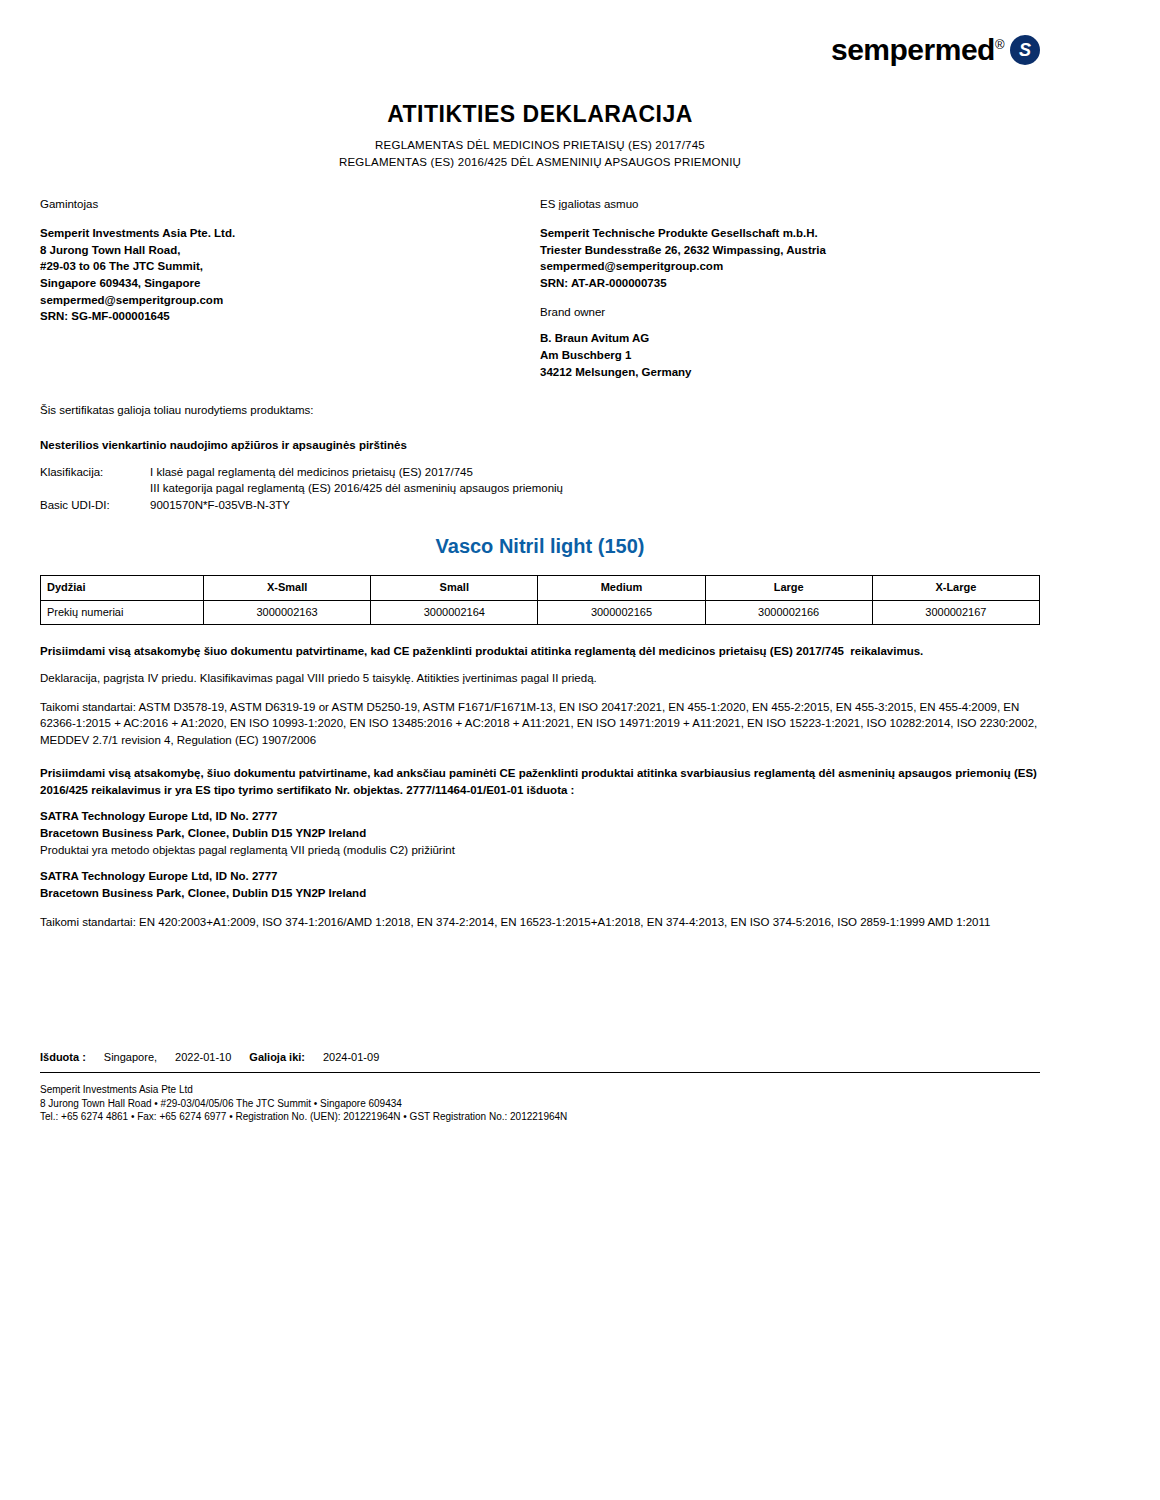sempermed®S
ATITIKTIES DEKLARACIJA
REGLAMENTAS DĖL MEDICINOS PRIETAISŲ (ES) 2017/745
REGLAMENTAS (ES) 2016/425 DĖL ASMENINIŲ APSAUGOS PRIEMONIŲ
| Gamintojas Semperit Investments Asia Pte. Ltd. 8 Jurong Town Hall Road, #29-03 to 06 The JTC Summit, Singapore 609434, Singapore sempermed@semperitgroup.com SRN: SG-MF-000001645 | ES įgaliotas asmuo Semperit Technische Produkte Gesellschaft m.b.H. Triester Bundesstraße 26, 2632 Wimpassing, Austria sempermed@semperitgroup.com SRN: AT-AR-000000735 Brand owner B. Braun Avitum AG Am Buschberg 1 34212 Melsungen, Germany |
Šis sertifikatas galioja toliau nurodytiems produktams:
Nesterilios vienkartinio naudojimo apžiūros ir apsauginės pirštinės
| Klasifikacija: | I klasė pagal reglamentą dėl medicinos prietaisų (ES) 2017/745 |
| | III kategorija pagal reglamentą (ES) 2016/425 dėl asmeninių apsaugos priemonių |
| Basic UDI-DI: | 9001570N*F-035VB-N-3TY |
Vasco Nitril light (150)
| Dydžiai | X-Small | Small | Medium | Large | X-Large |
| --- | --- | --- | --- | --- | --- |
| Prekių numeriai | 3000002163 | 3000002164 | 3000002165 | 3000002166 | 3000002167 |
Prisiimdami visą atsakomybę šiuo dokumentu patvirtiname, kad CE paženklinti produktai atitinka reglamentą dėl medicinos prietaisų (ES) 2017/745 reikalavimus.
Deklaracija, pagrįsta IV priedu. Klasifikavimas pagal VIII priedo 5 taisyklę. Atitikties įvertinimas pagal II priedą.
Taikomi standartai: ASTM D3578-19, ASTM D6319-19 or ASTM D5250-19, ASTM F1671/F1671M-13, EN ISO 20417:2021, EN 455-1:2020, EN 455-2:2015, EN 455-3:2015, EN 455-4:2009, EN 62366-1:2015 + AC:2016 + A1:2020, EN ISO 10993-1:2020, EN ISO 13485:2016 + AC:2018 + A11:2021, EN ISO 14971:2019 + A11:2021, EN ISO 15223-1:2021, ISO 10282:2014, ISO 2230:2002, MEDDEV 2.7/1 revision 4, Regulation (EC) 1907/2006
Prisiimdami visą atsakomybę, šiuo dokumentu patvirtiname, kad anksčiau paminėti CE paženklinti produktai atitinka svarbiausius reglamentą dėl asmeninių apsaugos priemonių (ES) 2016/425 reikalavimus ir yra ES tipo tyrimo sertifikato Nr. objektas. 2777/11464-01/E01-01 išduota :
SATRA Technology Europe Ltd, ID No. 2777
Bracetown Business Park, Clonee, Dublin D15 YN2P Ireland
Produktai yra metodo objektas pagal reglamentą VII priedą (modulis C2) prižiūrint
SATRA Technology Europe Ltd, ID No. 2777
Bracetown Business Park, Clonee, Dublin D15 YN2P Ireland
Taikomi standartai: EN 420:2003+A1:2009, ISO 374-1:2016/AMD 1:2018, EN 374-2:2014, EN 16523-1:2015+A1:2018, EN 374-4:2013, EN ISO 374-5:2016, ISO 2859-1:1999 AMD 1:2011
| Išduota : | Singapore, | 2022-01-10 | Galioja iki: | 2024-01-09 |
Semperit Investments Asia Pte Ltd
8 Jurong Town Hall Road • #29-03/04/05/06 The JTC Summit • Singapore 609434
Tel.: +65 6274 4861 • Fax: +65 6274 6977 • Registration No. (UEN): 201221964N • GST Registration No.: 201221964N